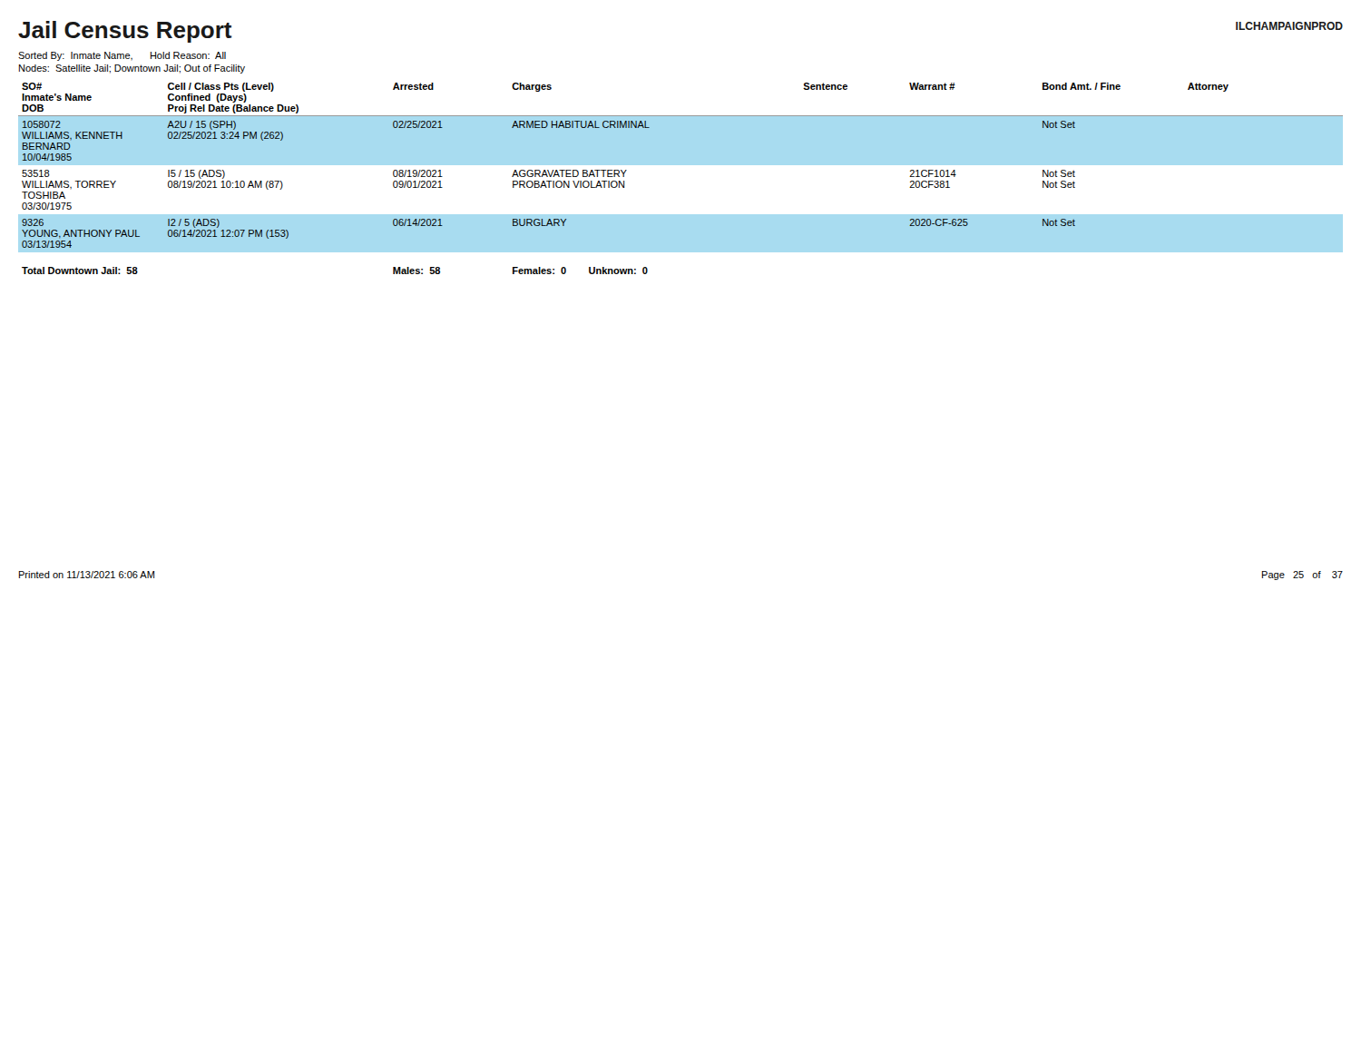ILCHAMPAIGNPROD
Jail Census Report
Sorted By: Inmate Name, Hold Reason: All
Nodes: Satellite Jail; Downtown Jail; Out of Facility
| SO# Inmate's Name DOB | Cell / Class Pts (Level) Confined (Days) Proj Rel Date (Balance Due) | Arrested | Charges | Sentence | Warrant # | Bond Amt. / Fine | Attorney |
| --- | --- | --- | --- | --- | --- | --- | --- |
| 1058072 WILLIAMS, KENNETH BERNARD 10/04/1985 | A2U / 15 (SPH) 02/25/2021 3:24 PM (262) | 02/25/2021 | ARMED HABITUAL CRIMINAL | | | Not Set | |
| 53518 WILLIAMS, TORREY TOSHIBA 03/30/1975 | I5 / 15 (ADS) 08/19/2021 10:10 AM (87) | 08/19/2021 09/01/2021 | AGGRAVATED BATTERY PROBATION VIOLATION | | 21CF1014 20CF381 | Not Set Not Set | |
| 9326 YOUNG, ANTHONY PAUL 03/13/1954 | I2 / 5 (ADS) 06/14/2021 12:07 PM (153) | 06/14/2021 | BURGLARY | | 2020-CF-625 | Not Set | |
| Total Downtown Jail: 58 | | Males: 58 | Females: 0 Unknown: 0 | | | | |
Printed on 11/13/2021 6:06 AM Page 25 of 37